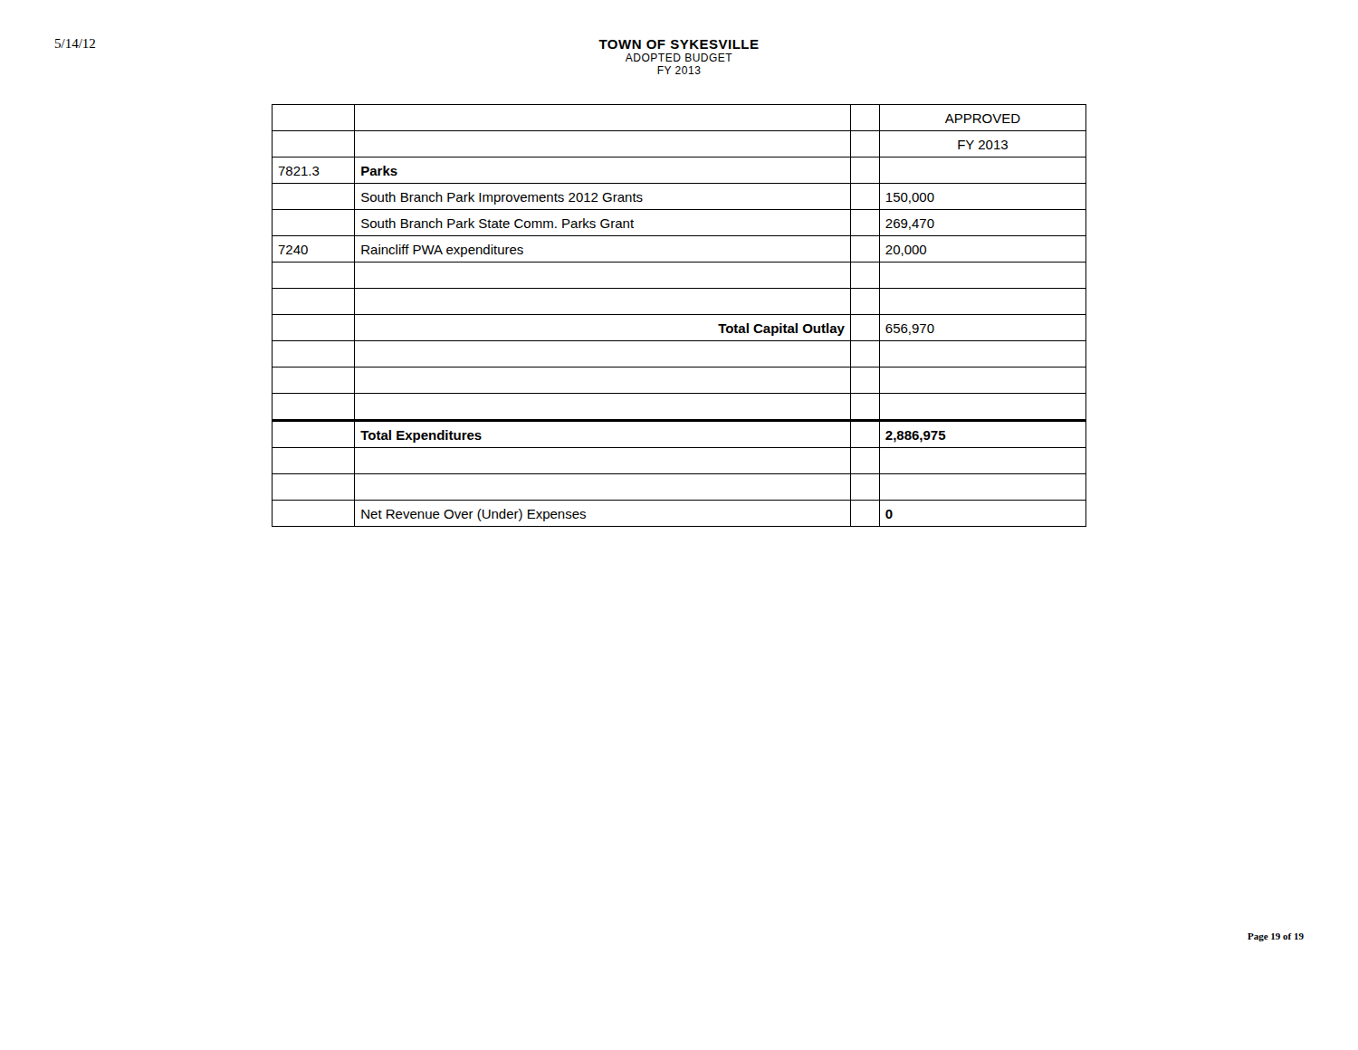5/14/12
TOWN OF SYKESVILLE
ADOPTED BUDGET
FY 2013
| | | | APPROVED |
| | | | FY 2013 |
| 7821.3 | Parks | | |
| | South Branch Park Improvements 2012 Grants | | 150,000 |
| | South Branch Park State Comm. Parks Grant | | 269,470 |
| 7240 | Raincliff PWA expenditures | | 20,000 |
| | Total Capital Outlay | | 656,970 |
| | Total Expenditures | | 2,886,975 |
| | Net Revenue Over (Under) Expenses | | 0 |
Page 19 of 19